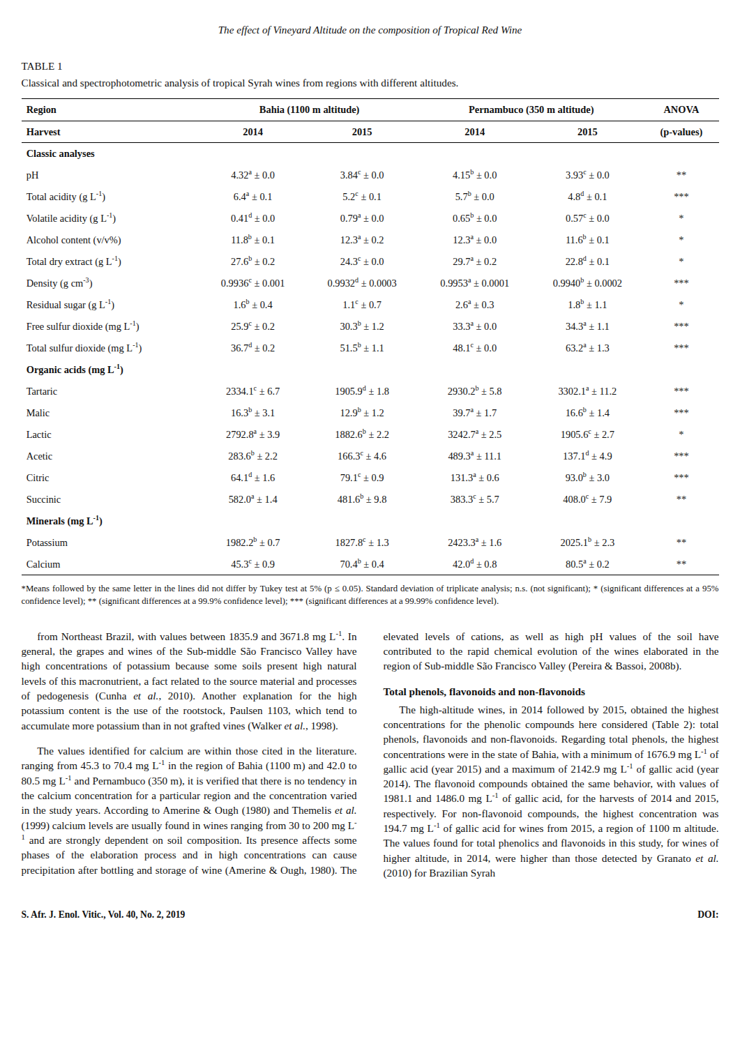The effect of Vineyard Altitude on the composition of Tropical Red Wine
TABLE 1
Classical and spectrophotometric analysis of tropical Syrah wines from regions with different altitudes.
| Region | Bahia (1100 m altitude) | Pernambuco (350 m altitude) | ANOVA |
| --- | --- | --- | --- |
| Harvest | 2014 | 2015 | 2014 | 2015 | (p-values) |
| Classic analyses |
| pH | 4.32 a ± 0.0 | 3.84 c ± 0.0 | 4.15 b ± 0.0 | 3.93 c ± 0.0 | ** |
| Total acidity (g L -1 ) | 6.4 a ± 0.1 | 5.2 c ± 0.1 | 5.7 b ± 0.0 | 4.8 d ± 0.1 | *** |
| Volatile acidity (g L -1 ) | 0.41 d ± 0.0 | 0.79 a ± 0.0 | 0.65 b ± 0.0 | 0.57 c ± 0.0 | * |
| Alcohol content (v/v%) | 11.8 b ± 0.1 | 12.3 a ± 0.2 | 12.3 a ± 0.0 | 11.6 b ± 0.1 | * |
| Total dry extract (g L -1 ) | 27.6 b ± 0.2 | 24.3 c ± 0.0 | 29.7 a ± 0.2 | 22.8 d ± 0.1 | * |
| Density (g cm -3 ) | 0.9936 c ± 0.001 | 0.9932 d ± 0.0003 | 0.9953 a ± 0.0001 | 0.9940 b ± 0.0002 | *** |
| Residual sugar (g L -1 ) | 1.6 b ± 0.4 | 1.1 c ± 0.7 | 2.6 a ± 0.3 | 1.8 b ± 1.1 | * |
| Free sulfur dioxide (mg L -1 ) | 25.9 c ± 0.2 | 30.3 b ± 1.2 | 33.3 a ± 0.0 | 34.3 a ± 1.1 | *** |
| Total sulfur dioxide (mg L -1 ) | 36.7 d ± 0.2 | 51.5 b ± 1.1 | 48.1 c ± 0.0 | 63.2 a ± 1.3 | *** |
| Organic acids (mg L -1 ) |
| Tartaric | 2334.1 c ± 6.7 | 1905.9 d ± 1.8 | 2930.2 b ± 5.8 | 3302.1 a ± 11.2 | *** |
| Malic | 16.3 b ± 3.1 | 12.9 b ± 1.2 | 39.7 a ± 1.7 | 16.6 b ± 1.4 | *** |
| Lactic | 2792.8 a ± 3.9 | 1882.6 b ± 2.2 | 3242.7 a ± 2.5 | 1905.6 c ± 2.7 | * |
| Acetic | 283.6 b ± 2.2 | 166.3 c ± 4.6 | 489.3 a ± 11.1 | 137.1 d ± 4.9 | *** |
| Citric | 64.1 d ± 1.6 | 79.1 c ± 0.9 | 131.3 a ± 0.6 | 93.0 b ± 3.0 | *** |
| Succinic | 582.0 a ± 1.4 | 481.6 b ± 9.8 | 383.3 c ± 5.7 | 408.0 c ± 7.9 | ** |
| Minerals (mg L -1 ) |
| Potassium | 1982.2 b ± 0.7 | 1827.8 c ± 1.3 | 2423.3 a ± 1.6 | 2025.1 b ± 2.3 | ** |
| Calcium | 45.3 c ± 0.9 | 70.4 b ± 0.4 | 42.0 d ± 0.8 | 80.5 a ± 0.2 | ** |
*Means followed by the same letter in the lines did not differ by Tukey test at 5% (p ≤ 0.05). Standard deviation of triplicate analysis; n.s. (not significant); * (significant differences at a 95% confidence level); ** (significant differences at a 99.9% confidence level); *** (significant differences at a 99.99% confidence level).
from Northeast Brazil, with values between 1835.9 and 3671.8 mg L-1. In general, the grapes and wines of the Sub-middle São Francisco Valley have high concentrations of potassium because some soils present high natural levels of this macronutrient, a fact related to the source material and processes of pedogenesis (Cunha et al., 2010). Another explanation for the high potassium content is the use of the rootstock, Paulsen 1103, which tend to accumulate more potassium than in not grafted vines (Walker et al., 1998).
The values identified for calcium are within those cited in the literature. ranging from 45.3 to 70.4 mg L-1 in the region of Bahia (1100 m) and 42.0 to 80.5 mg L-1 and Pernambuco (350 m), it is verified that there is no tendency in the calcium concentration for a particular region and the concentration varied in the study years. According to Amerine & Ough (1980) and Themelis et al. (1999) calcium levels are usually found in wines ranging from 30 to 200 mg L-1 and are strongly dependent on soil composition. Its presence affects some phases of the elaboration process and in high concentrations can cause precipitation after bottling and storage of wine (Amerine & Ough, 1980). The elevated levels of cations, as well as high pH values of the soil have contributed to the rapid chemical evolution of the wines elaborated in the region of Sub-middle São Francisco Valley (Pereira & Bassoi, 2008b).
Total phenols, flavonoids and non-flavonoids
The high-altitude wines, in 2014 followed by 2015, obtained the highest concentrations for the phenolic compounds here considered (Table 2): total phenols, flavonoids and non-flavonoids. Regarding total phenols, the highest concentrations were in the state of Bahia, with a minimum of 1676.9 mg L-1 of gallic acid (year 2015) and a maximum of 2142.9 mg L-1 of gallic acid (year 2014). The flavonoid compounds obtained the same behavior, with values of 1981.1 and 1486.0 mg L-1 of gallic acid, for the harvests of 2014 and 2015, respectively. For non-flavonoid compounds, the highest concentration was 194.7 mg L-1 of gallic acid for wines from 2015, a region of 1100 m altitude. The values found for total phenolics and flavonoids in this study, for wines of higher altitude, in 2014, were higher than those detected by Granato et al. (2010) for Brazilian Syrah
S. Afr. J. Enol. Vitic., Vol. 40, No. 2, 2019 DOI: